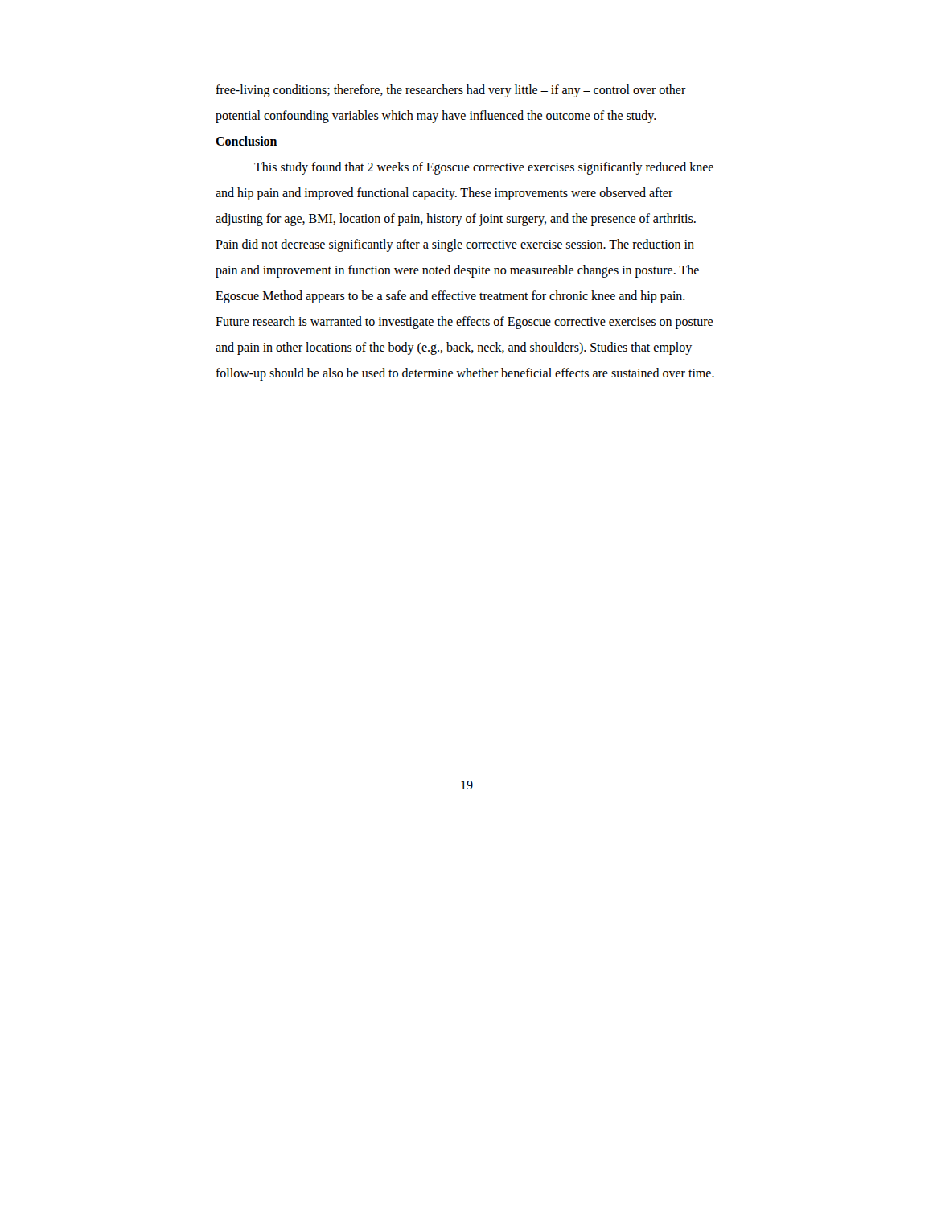free-living conditions; therefore, the researchers had very little – if any – control over other potential confounding variables which may have influenced the outcome of the study.
Conclusion
This study found that 2 weeks of Egoscue corrective exercises significantly reduced knee and hip pain and improved functional capacity. These improvements were observed after adjusting for age, BMI, location of pain, history of joint surgery, and the presence of arthritis. Pain did not decrease significantly after a single corrective exercise session. The reduction in pain and improvement in function were noted despite no measureable changes in posture. The Egoscue Method appears to be a safe and effective treatment for chronic knee and hip pain. Future research is warranted to investigate the effects of Egoscue corrective exercises on posture and pain in other locations of the body (e.g., back, neck, and shoulders). Studies that employ follow-up should be also be used to determine whether beneficial effects are sustained over time.
19